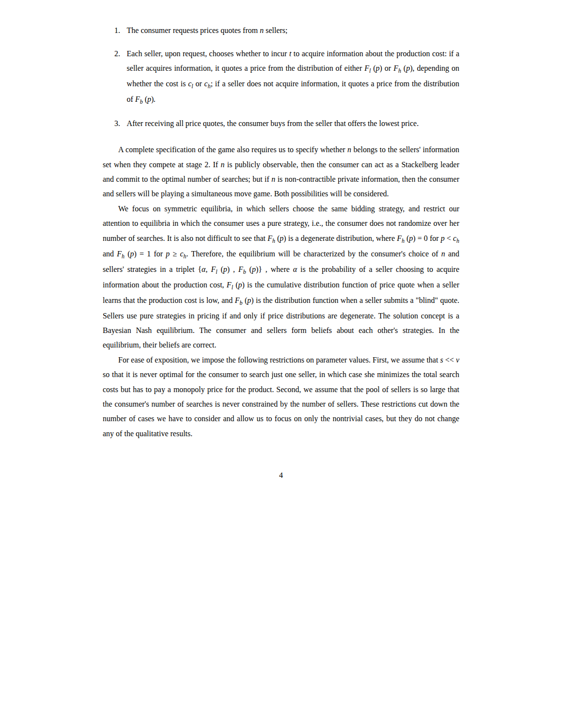The consumer requests prices quotes from n sellers;
Each seller, upon request, chooses whether to incur t to acquire information about the production cost: if a seller acquires information, it quotes a price from the distribution of either Fl (p) or Fh (p), depending on whether the cost is cl or ch; if a seller does not acquire information, it quotes a price from the distribution of Fb (p).
After receiving all price quotes, the consumer buys from the seller that offers the lowest price.
A complete specification of the game also requires us to specify whether n belongs to the sellers' information set when they compete at stage 2. If n is publicly observable, then the consumer can act as a Stackelberg leader and commit to the optimal number of searches; but if n is non-contractible private information, then the consumer and sellers will be playing a simultaneous move game. Both possibilities will be considered.
We focus on symmetric equilibria, in which sellers choose the same bidding strategy, and restrict our attention to equilibria in which the consumer uses a pure strategy, i.e., the consumer does not randomize over her number of searches. It is also not difficult to see that Fh (p) is a degenerate distribution, where Fh (p) = 0 for p < ch and Fh (p) = 1 for p ≥ ch. Therefore, the equilibrium will be characterized by the consumer's choice of n and sellers' strategies in a triplet {α, Fl (p) , Fb (p)} , where α is the probability of a seller choosing to acquire information about the production cost, Fl (p) is the cumulative distribution function of price quote when a seller learns that the production cost is low, and Fb (p) is the distribution function when a seller submits a "blind" quote. Sellers use pure strategies in pricing if and only if price distributions are degenerate. The solution concept is a Bayesian Nash equilibrium. The consumer and sellers form beliefs about each other's strategies. In the equilibrium, their beliefs are correct.
For ease of exposition, we impose the following restrictions on parameter values. First, we assume that s << v so that it is never optimal for the consumer to search just one seller, in which case she minimizes the total search costs but has to pay a monopoly price for the product. Second, we assume that the pool of sellers is so large that the consumer's number of searches is never constrained by the number of sellers. These restrictions cut down the number of cases we have to consider and allow us to focus on only the nontrivial cases, but they do not change any of the qualitative results.
4